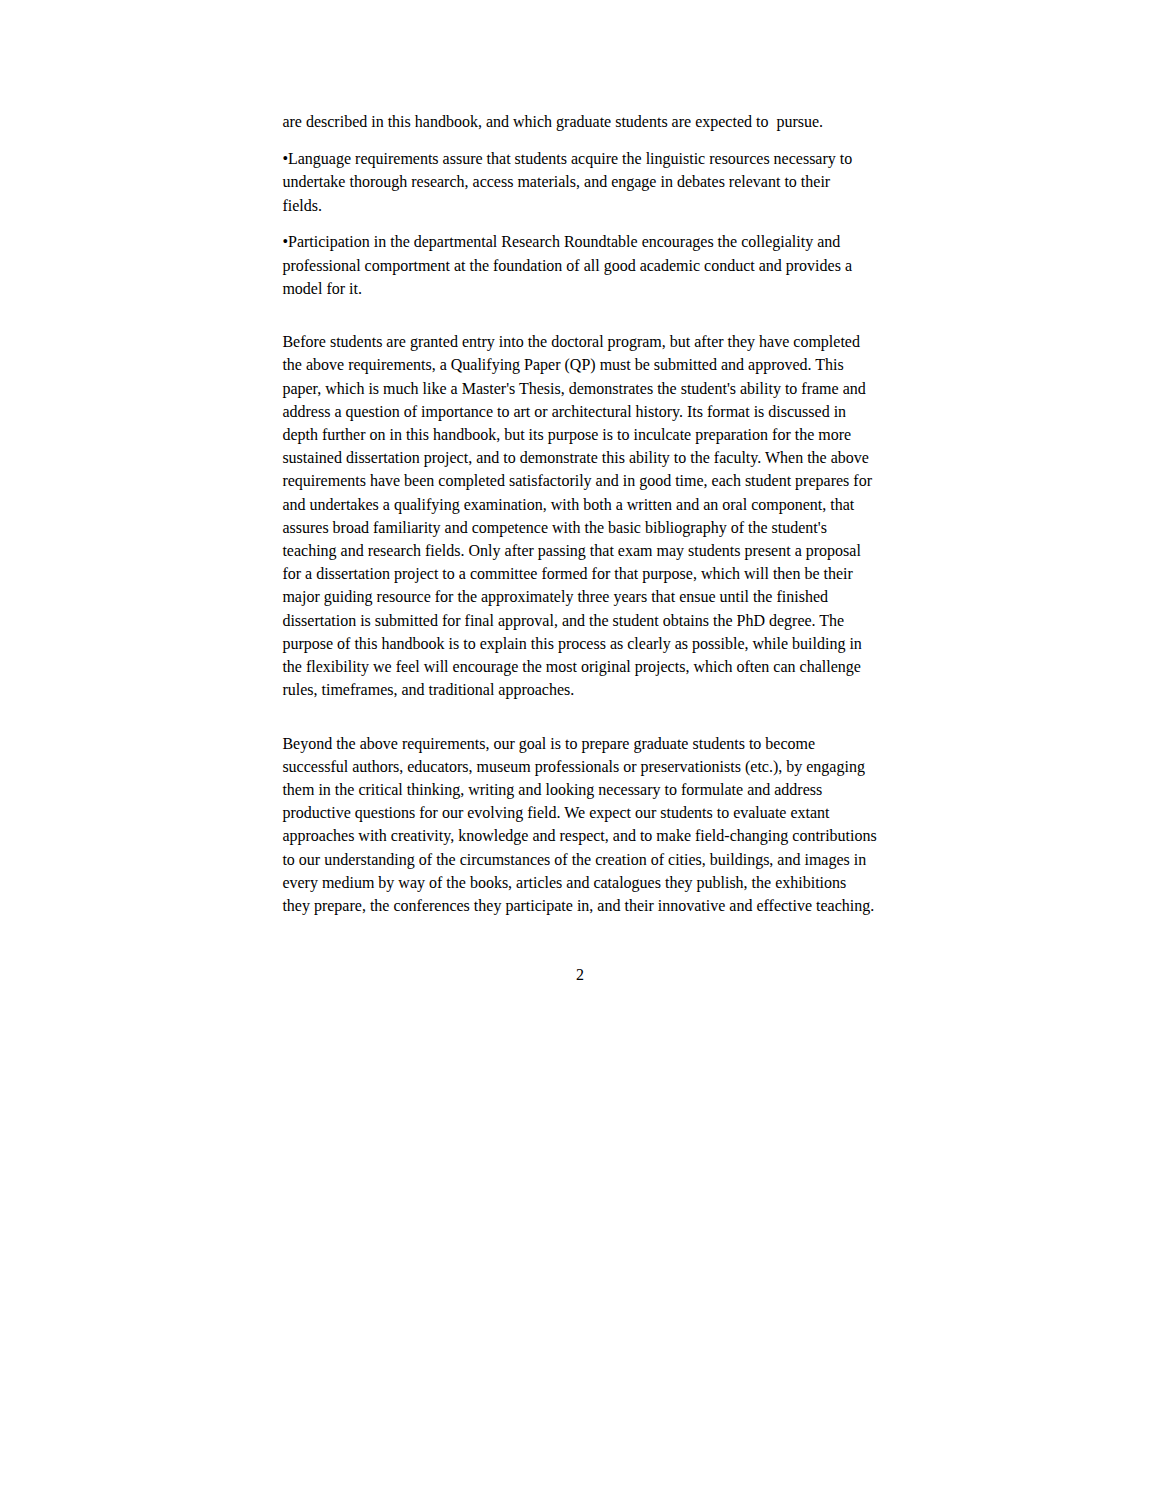are described in this handbook, and which graduate students are expected to pursue.
•Language requirements assure that students acquire the linguistic resources necessary to undertake thorough research, access materials, and engage in debates relevant to their fields.
•Participation in the departmental Research Roundtable encourages the collegiality and professional comportment at the foundation of all good academic conduct and provides a model for it.
Before students are granted entry into the doctoral program, but after they have completed the above requirements, a Qualifying Paper (QP) must be submitted and approved. This paper, which is much like a Master's Thesis, demonstrates the student's ability to frame and address a question of importance to art or architectural history. Its format is discussed in depth further on in this handbook, but its purpose is to inculcate preparation for the more sustained dissertation project, and to demonstrate this ability to the faculty. When the above requirements have been completed satisfactorily and in good time, each student prepares for and undertakes a qualifying examination, with both a written and an oral component, that assures broad familiarity and competence with the basic bibliography of the student's teaching and research fields. Only after passing that exam may students present a proposal for a dissertation project to a committee formed for that purpose, which will then be their major guiding resource for the approximately three years that ensue until the finished dissertation is submitted for final approval, and the student obtains the PhD degree. The purpose of this handbook is to explain this process as clearly as possible, while building in the flexibility we feel will encourage the most original projects, which often can challenge rules, timeframes, and traditional approaches.
Beyond the above requirements, our goal is to prepare graduate students to become successful authors, educators, museum professionals or preservationists (etc.), by engaging them in the critical thinking, writing and looking necessary to formulate and address productive questions for our evolving field. We expect our students to evaluate extant approaches with creativity, knowledge and respect, and to make field-changing contributions to our understanding of the circumstances of the creation of cities, buildings, and images in every medium by way of the books, articles and catalogues they publish, the exhibitions they prepare, the conferences they participate in, and their innovative and effective teaching.
2